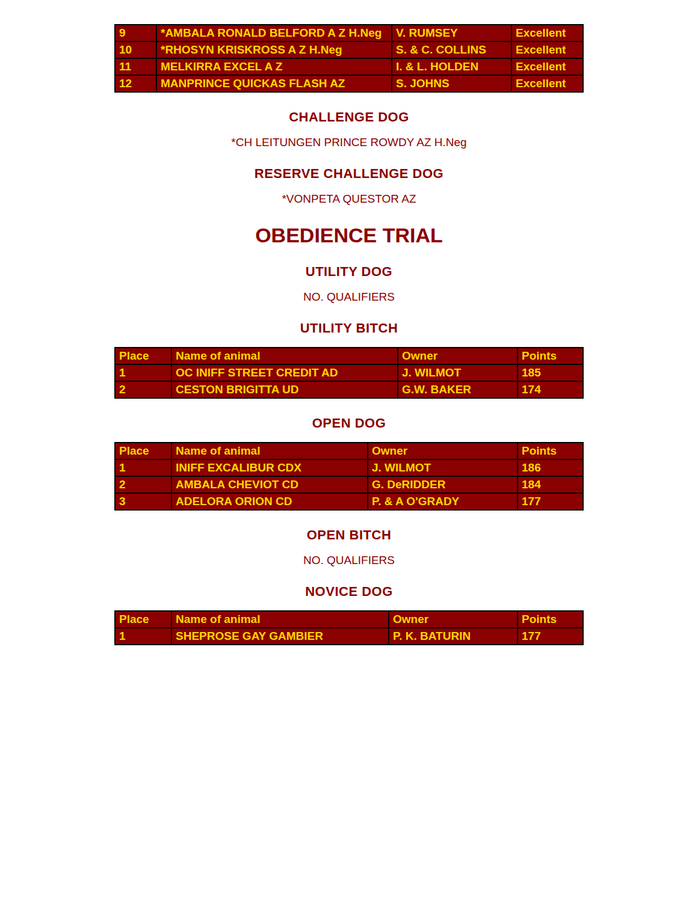| 9 | *AMBALA RONALD BELFORD A Z H.Neg | V. RUMSEY | Excellent |
| 10 | *RHOSYN KRISKROSS A Z H.Neg | S. & C. COLLINS | Excellent |
| 11 | MELKIRRA EXCEL A Z | I. & L. HOLDEN | Excellent |
| 12 | MANPRINCE QUICKAS FLASH AZ | S. JOHNS | Excellent |
CHALLENGE DOG
*CH LEITUNGEN PRINCE ROWDY AZ H.Neg
RESERVE CHALLENGE DOG
*VONPETA QUESTOR AZ
OBEDIENCE TRIAL
UTILITY DOG
NO. QUALIFIERS
UTILITY BITCH
| Place | Name of animal | Owner | Points |
| --- | --- | --- | --- |
| 1 | OC INIFF STREET CREDIT AD | J. WILMOT | 185 |
| 2 | CESTON BRIGITTA UD | G.W. BAKER | 174 |
OPEN DOG
| Place | Name of animal | Owner | Points |
| --- | --- | --- | --- |
| 1 | INIFF EXCALIBUR CDX | J. WILMOT | 186 |
| 2 | AMBALA CHEVIOT CD | G. DeRIDDER | 184 |
| 3 | ADELORA ORION CD | P. & A O'GRADY | 177 |
OPEN BITCH
NO. QUALIFIERS
NOVICE DOG
| Place | Name of animal | Owner | Points |
| --- | --- | --- | --- |
| 1 | SHEPROSE GAY GAMBIER | P. K. BATURIN | 177 |